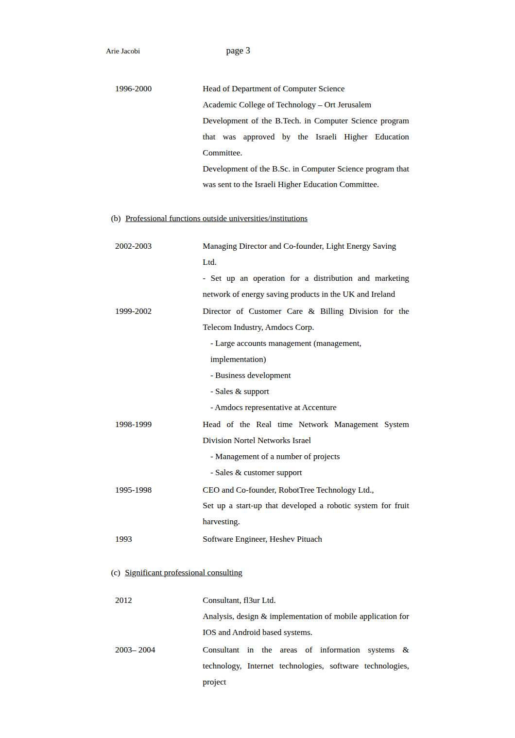Arie Jacobi page 3
1996-2000
Head of Department of Computer Science
Academic College of Technology – Ort Jerusalem
Development of the B.Tech. in Computer Science program that was approved by the Israeli Higher Education Committee.
Development of the B.Sc. in Computer Science program that was sent to the Israeli Higher Education Committee.
(b) Professional functions outside universities/institutions
2002-2003
Managing Director and Co-founder, Light Energy Saving Ltd.
- Set up an operation for a distribution and marketing network of energy saving products in the UK and Ireland
1999-2002
Director of Customer Care & Billing Division for the Telecom Industry, Amdocs Corp.
Large accounts management (management, implementation)
Business development
Sales & support
Amdocs representative at Accenture
1998-1999
Head of the Real time Network Management System Division Nortel Networks Israel
Management of a number of projects
Sales & customer support
1995-1998
CEO and Co-founder, RobotTree Technology Ltd.,
Set up a start-up that developed a robotic system for fruit harvesting.
1993
Software Engineer, Heshev Pituach
(c) Significant professional consulting
2012
Consultant, fl3ur Ltd.
Analysis, design & implementation of mobile application for IOS and Android based systems.
2003– 2004
Consultant in the areas of information systems & technology, Internet technologies, software technologies, project